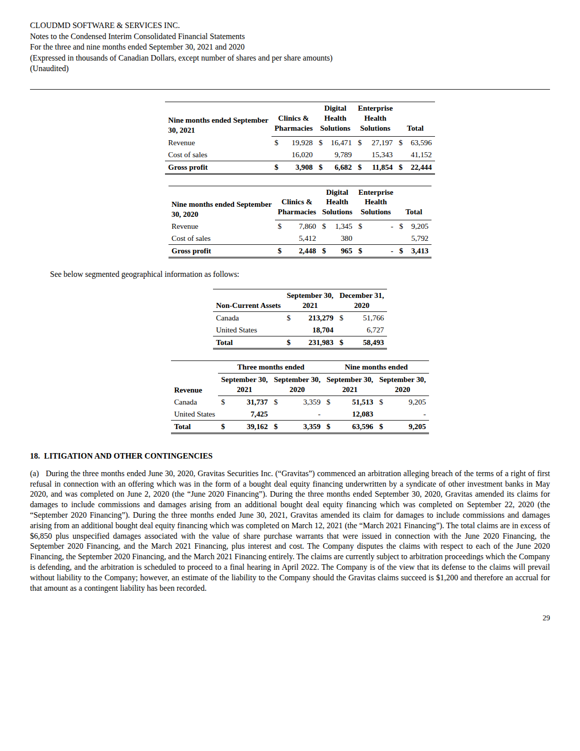CLOUDMD SOFTWARE & SERVICES INC.
Notes to the Condensed Interim Consolidated Financial Statements
For the three and nine months ended September 30, 2021 and 2020
(Expressed in thousands of Canadian Dollars, except number of shares and per share amounts)
(Unaudited)
| Nine months ended September 30, 2021 | Clinics & Pharmacies | Digital Health Solutions | Enterprise Health Solutions | Total |
| --- | --- | --- | --- | --- |
| Revenue | $ | 19,928 | $ | 16,471 | $ | 27,197 | $ | 63,596 |
| Cost of sales | | 16,020 | | 9,789 | | 15,343 | | 41,152 |
| Gross profit | $ | 3,908 | $ | 6,682 | $ | 11,854 | $ | 22,444 |
| Nine months ended September 30, 2020 | Clinics & Pharmacies | Digital Health Solutions | Enterprise Health Solutions | Total |
| --- | --- | --- | --- | --- |
| Revenue | $ | 7,860 | $ | 1,345 | $ | - | $ | 9,205 |
| Cost of sales | | 5,412 | | 380 | | | | 5,792 |
| Gross profit | $ | 2,448 | $ | 965 | $ | - | $ | 3,413 |
See below segmented geographical information as follows:
| Non-Current Assets | September 30, 2021 | December 31, 2020 |
| --- | --- | --- |
| Canada | $ | 213,279 | $ | 51,766 |
| United States | | 18,704 | | 6,727 |
| Total | $ | 231,983 | $ | 58,493 |
| Revenue | Three months ended | Nine months ended |
| --- | --- | --- |
| September 30, 2021 | September 30, 2020 | September 30, 2021 | September 30, 2020 |
| Canada | $ | 31,737 | $ | 3,359 | $ | 51,513 | $ | 9,205 |
| United States | | 7,425 | | - | | 12,083 | | - |
| Total | $ | 39,162 | $ | 3,359 | $ | 63,596 | $ | 9,205 |
18. LITIGATION AND OTHER CONTINGENCIES
(a) During the three months ended June 30, 2020, Gravitas Securities Inc. (“Gravitas”) commenced an arbitration alleging breach of the terms of a right of first refusal in connection with an offering which was in the form of a bought deal equity financing underwritten by a syndicate of other investment banks in May 2020, and was completed on June 2, 2020 (the “June 2020 Financing”). During the three months ended September 30, 2020, Gravitas amended its claims for damages to include commissions and damages arising from an additional bought deal equity financing which was completed on September 22, 2020 (the “September 2020 Financing”). During the three months ended June 30, 2021, Gravitas amended its claim for damages to include commissions and damages arising from an additional bought deal equity financing which was completed on March 12, 2021 (the “March 2021 Financing”). The total claims are in excess of $6,850 plus unspecified damages associated with the value of share purchase warrants that were issued in connection with the June 2020 Financing, the September 2020 Financing, and the March 2021 Financing, plus interest and cost. The Company disputes the claims with respect to each of the June 2020 Financing, the September 2020 Financing, and the March 2021 Financing entirely. The claims are currently subject to arbitration proceedings which the Company is defending, and the arbitration is scheduled to proceed to a final hearing in April 2022. The Company is of the view that its defense to the claims will prevail without liability to the Company; however, an estimate of the liability to the Company should the Gravitas claims succeed is $1,200 and therefore an accrual for that amount as a contingent liability has been recorded.
29